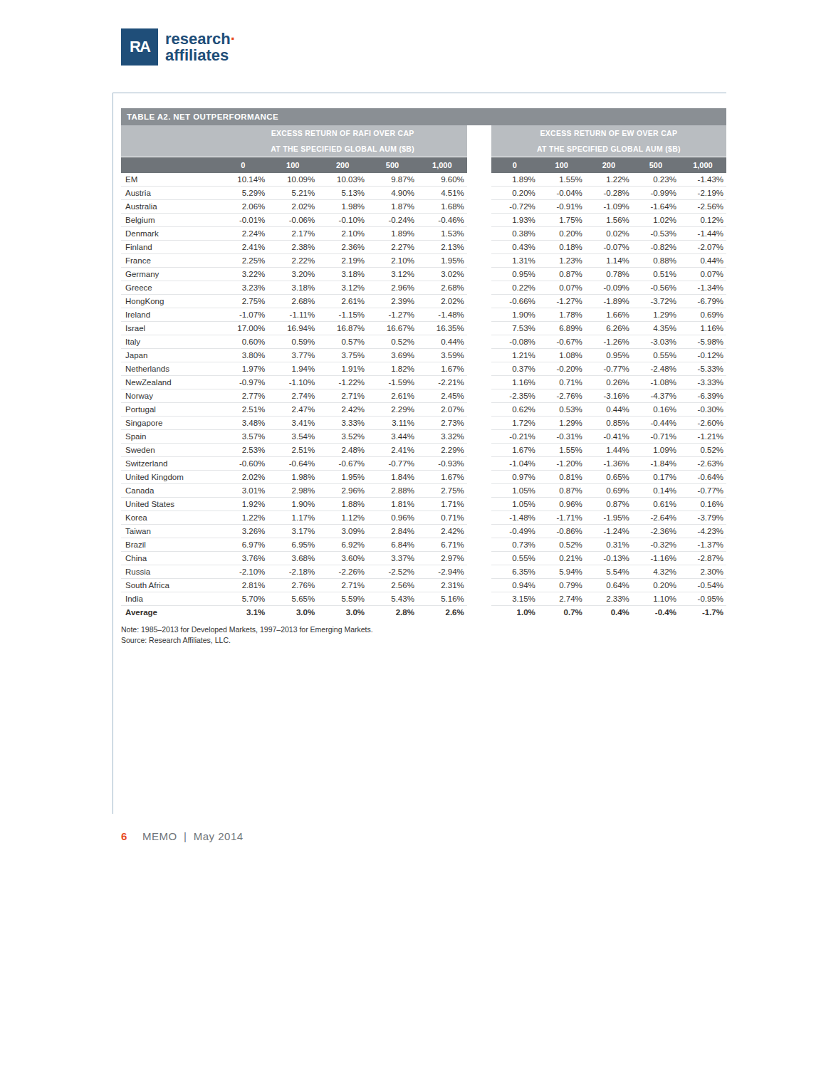RA
research·
affiliates
TABLE A2. NET OUTPERFORMANCE
| | EXCESS RETURN OF RAFI OVER CAP | | EXCESS RETURN OF EW OVER CAP |
| --- | --- | --- | --- |
| | AT THE SPECIFIED GLOBAL AUM ($B) | | AT THE SPECIFIED GLOBAL AUM ($B) |
| | 0 | 100 | 200 | 500 | 1,000 | | 0 | 100 | 200 | 500 | 1,000 |
| EM | 10.14% | 10.09% | 10.03% | 9.87% | 9.60% | | 1.89% | 1.55% | 1.22% | 0.23% | -1.43% |
| Austria | 5.29% | 5.21% | 5.13% | 4.90% | 4.51% | | 0.20% | -0.04% | -0.28% | -0.99% | -2.19% |
| Australia | 2.06% | 2.02% | 1.98% | 1.87% | 1.68% | | -0.72% | -0.91% | -1.09% | -1.64% | -2.56% |
| Belgium | -0.01% | -0.06% | -0.10% | -0.24% | -0.46% | | 1.93% | 1.75% | 1.56% | 1.02% | 0.12% |
| Denmark | 2.24% | 2.17% | 2.10% | 1.89% | 1.53% | | 0.38% | 0.20% | 0.02% | -0.53% | -1.44% |
| Finland | 2.41% | 2.38% | 2.36% | 2.27% | 2.13% | | 0.43% | 0.18% | -0.07% | -0.82% | -2.07% |
| France | 2.25% | 2.22% | 2.19% | 2.10% | 1.95% | | 1.31% | 1.23% | 1.14% | 0.88% | 0.44% |
| Germany | 3.22% | 3.20% | 3.18% | 3.12% | 3.02% | | 0.95% | 0.87% | 0.78% | 0.51% | 0.07% |
| Greece | 3.23% | 3.18% | 3.12% | 2.96% | 2.68% | | 0.22% | 0.07% | -0.09% | -0.56% | -1.34% |
| HongKong | 2.75% | 2.68% | 2.61% | 2.39% | 2.02% | | -0.66% | -1.27% | -1.89% | -3.72% | -6.79% |
| Ireland | -1.07% | -1.11% | -1.15% | -1.27% | -1.48% | | 1.90% | 1.78% | 1.66% | 1.29% | 0.69% |
| Israel | 17.00% | 16.94% | 16.87% | 16.67% | 16.35% | | 7.53% | 6.89% | 6.26% | 4.35% | 1.16% |
| Italy | 0.60% | 0.59% | 0.57% | 0.52% | 0.44% | | -0.08% | -0.67% | -1.26% | -3.03% | -5.98% |
| Japan | 3.80% | 3.77% | 3.75% | 3.69% | 3.59% | | 1.21% | 1.08% | 0.95% | 0.55% | -0.12% |
| Netherlands | 1.97% | 1.94% | 1.91% | 1.82% | 1.67% | | 0.37% | -0.20% | -0.77% | -2.48% | -5.33% |
| NewZealand | -0.97% | -1.10% | -1.22% | -1.59% | -2.21% | | 1.16% | 0.71% | 0.26% | -1.08% | -3.33% |
| Norway | 2.77% | 2.74% | 2.71% | 2.61% | 2.45% | | -2.35% | -2.76% | -3.16% | -4.37% | -6.39% |
| Portugal | 2.51% | 2.47% | 2.42% | 2.29% | 2.07% | | 0.62% | 0.53% | 0.44% | 0.16% | -0.30% |
| Singapore | 3.48% | 3.41% | 3.33% | 3.11% | 2.73% | | 1.72% | 1.29% | 0.85% | -0.44% | -2.60% |
| Spain | 3.57% | 3.54% | 3.52% | 3.44% | 3.32% | | -0.21% | -0.31% | -0.41% | -0.71% | -1.21% |
| Sweden | 2.53% | 2.51% | 2.48% | 2.41% | 2.29% | | 1.67% | 1.55% | 1.44% | 1.09% | 0.52% |
| Switzerland | -0.60% | -0.64% | -0.67% | -0.77% | -0.93% | | -1.04% | -1.20% | -1.36% | -1.84% | -2.63% |
| United Kingdom | 2.02% | 1.98% | 1.95% | 1.84% | 1.67% | | 0.97% | 0.81% | 0.65% | 0.17% | -0.64% |
| Canada | 3.01% | 2.98% | 2.96% | 2.88% | 2.75% | | 1.05% | 0.87% | 0.69% | 0.14% | -0.77% |
| United States | 1.92% | 1.90% | 1.88% | 1.81% | 1.71% | | 1.05% | 0.96% | 0.87% | 0.61% | 0.16% |
| Korea | 1.22% | 1.17% | 1.12% | 0.96% | 0.71% | | -1.48% | -1.71% | -1.95% | -2.64% | -3.79% |
| Taiwan | 3.26% | 3.17% | 3.09% | 2.84% | 2.42% | | -0.49% | -0.86% | -1.24% | -2.36% | -4.23% |
| Brazil | 6.97% | 6.95% | 6.92% | 6.84% | 6.71% | | 0.73% | 0.52% | 0.31% | -0.32% | -1.37% |
| China | 3.76% | 3.68% | 3.60% | 3.37% | 2.97% | | 0.55% | 0.21% | -0.13% | -1.16% | -2.87% |
| Russia | -2.10% | -2.18% | -2.26% | -2.52% | -2.94% | | 6.35% | 5.94% | 5.54% | 4.32% | 2.30% |
| South Africa | 2.81% | 2.76% | 2.71% | 2.56% | 2.31% | | 0.94% | 0.79% | 0.64% | 0.20% | -0.54% |
| India | 5.70% | 5.65% | 5.59% | 5.43% | 5.16% | | 3.15% | 2.74% | 2.33% | 1.10% | -0.95% |
| Average | 3.1% | 3.0% | 3.0% | 2.8% | 2.6% | | 1.0% | 0.7% | 0.4% | -0.4% | -1.7% |
Note: 1985–2013 for Developed Markets, 1997–2013 for Emerging Markets.
Source: Research Affiliates, LLC.
6 MEMO | May 2014